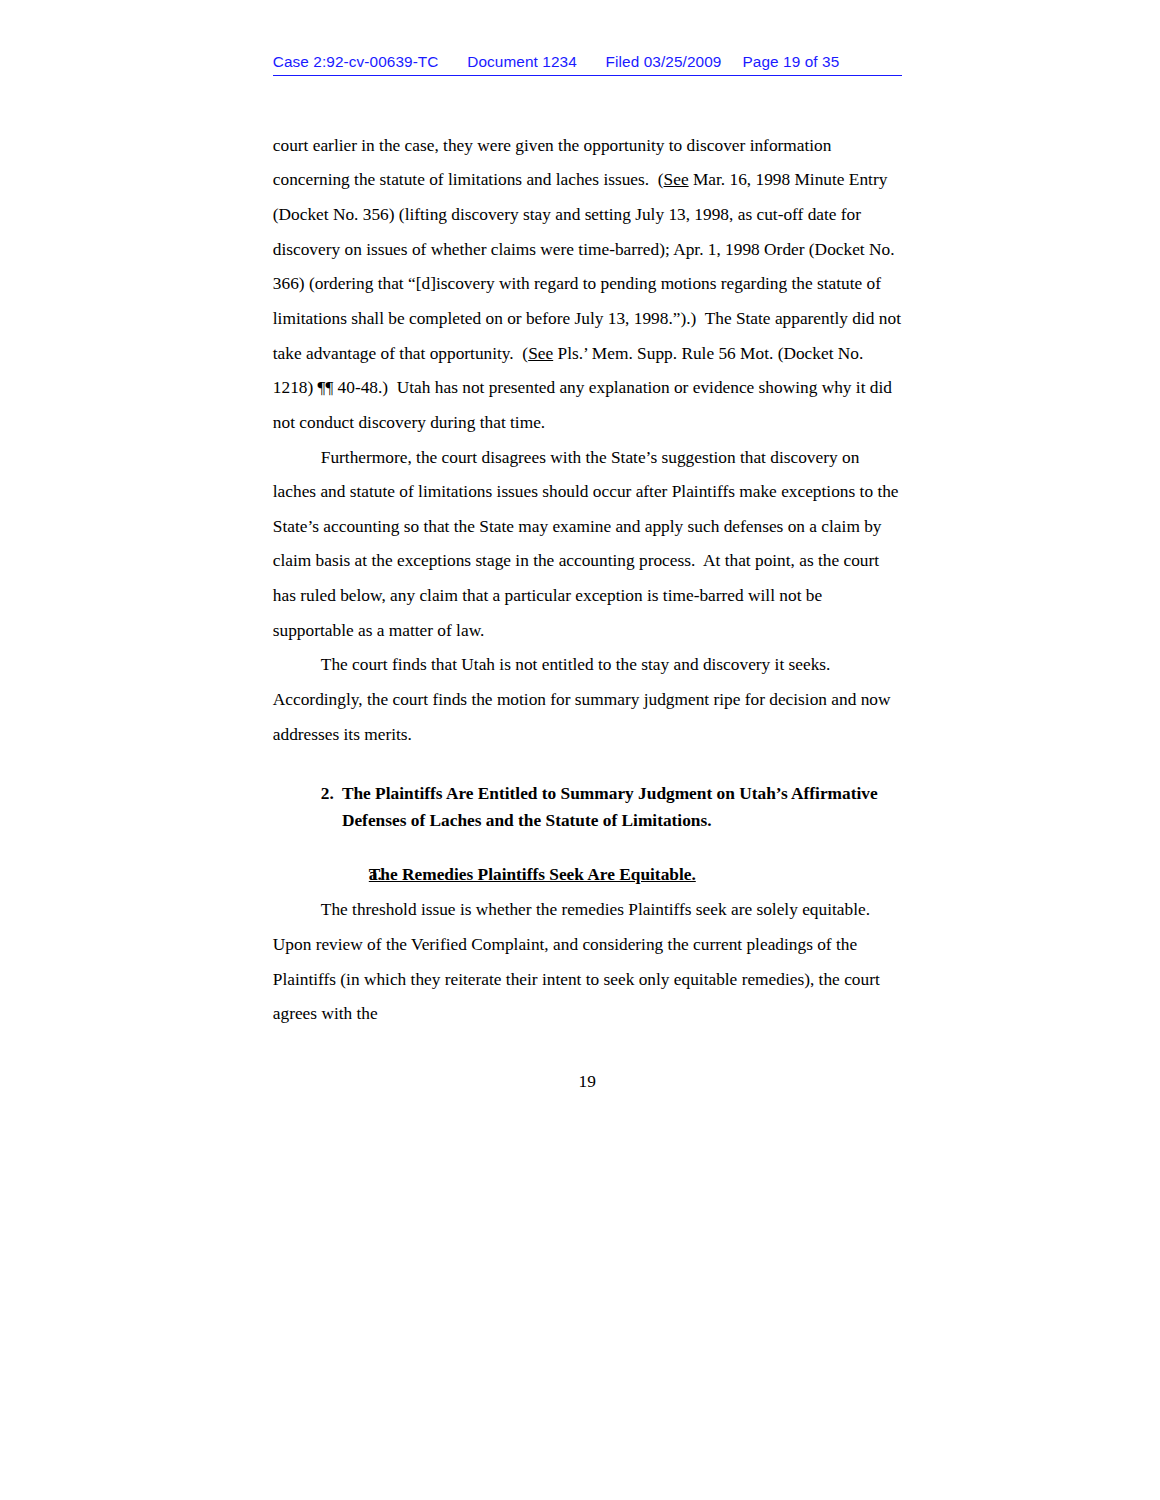Case 2:92-cv-00639-TC Document 1234 Filed 03/25/2009 Page 19 of 35
court earlier in the case, they were given the opportunity to discover information concerning the statute of limitations and laches issues. (See Mar. 16, 1998 Minute Entry (Docket No. 356) (lifting discovery stay and setting July 13, 1998, as cut-off date for discovery on issues of whether claims were time-barred); Apr. 1, 1998 Order (Docket No. 366) (ordering that “[d]iscovery with regard to pending motions regarding the statute of limitations shall be completed on or before July 13, 1998.”).) The State apparently did not take advantage of that opportunity. (See Pls.’ Mem. Supp. Rule 56 Mot. (Docket No. 1218) ¶¶ 40-48.) Utah has not presented any explanation or evidence showing why it did not conduct discovery during that time.
Furthermore, the court disagrees with the State’s suggestion that discovery on laches and statute of limitations issues should occur after Plaintiffs make exceptions to the State’s accounting so that the State may examine and apply such defenses on a claim by claim basis at the exceptions stage in the accounting process. At that point, as the court has ruled below, any claim that a particular exception is time-barred will not be supportable as a matter of law.
The court finds that Utah is not entitled to the stay and discovery it seeks. Accordingly, the court finds the motion for summary judgment ripe for decision and now addresses its merits.
2.
The Plaintiffs Are Entitled to Summary Judgment on Utah’s Affirmative Defenses of Laches and the Statute of Limitations.
a.
The Remedies Plaintiffs Seek Are Equitable.
The threshold issue is whether the remedies Plaintiffs seek are solely equitable. Upon review of the Verified Complaint, and considering the current pleadings of the Plaintiffs (in which they reiterate their intent to seek only equitable remedies), the court agrees with the
19